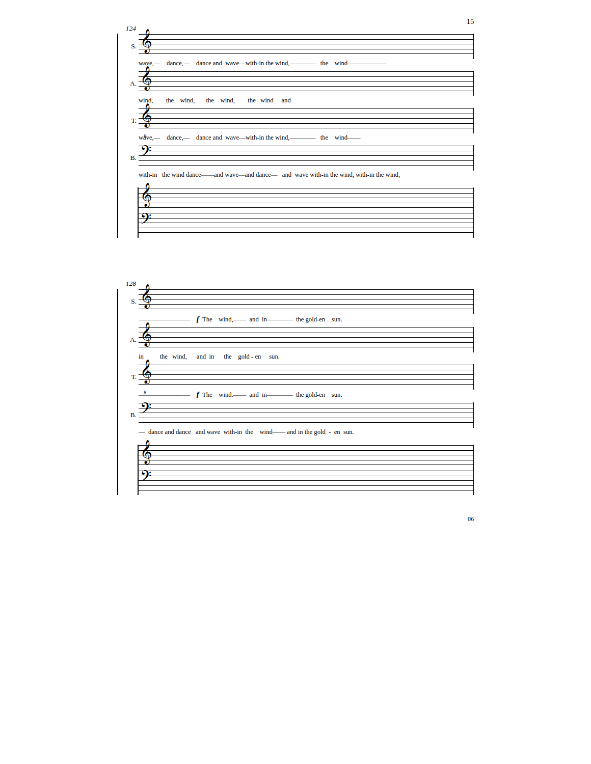15
124
S.
𝄞
wave,— dance,— dance and wave—with-in the wind,———— the wind——————
A.
𝄞
wind, the wind, the wind, the wind and
T.
𝄞 8
wave,— dance,— dance and wave—with-in the wind,———— the wind——
B.
𝄢
with-in the wind dance——and wave—and dance— and wave with-in the wind, with-in the wind,
𝄞
𝄢
128
S.
𝄞
———————— f The wind,—— and in———— the gold-en sun.
A.
𝄞
in the wind, and in the gold - en sun.
T.
𝄞 8
———————— f The wind.—— and in———— the gold-en sun.
B.
𝄢
— dance and dance and wave with-in the wind—— and in the gold - en sun.
𝄞
𝄢
06
Page 15 of a choral score for SATB voices with piano reduction. Two systems are shown, beginning at measures 124 and 128. Text sung includes: "wave, dance, dance and wave within the wind, the wind" and "The wind, and in the golden sun." The dynamic marking forte appears at measure 128 in the soprano, tenor, and bass parts.